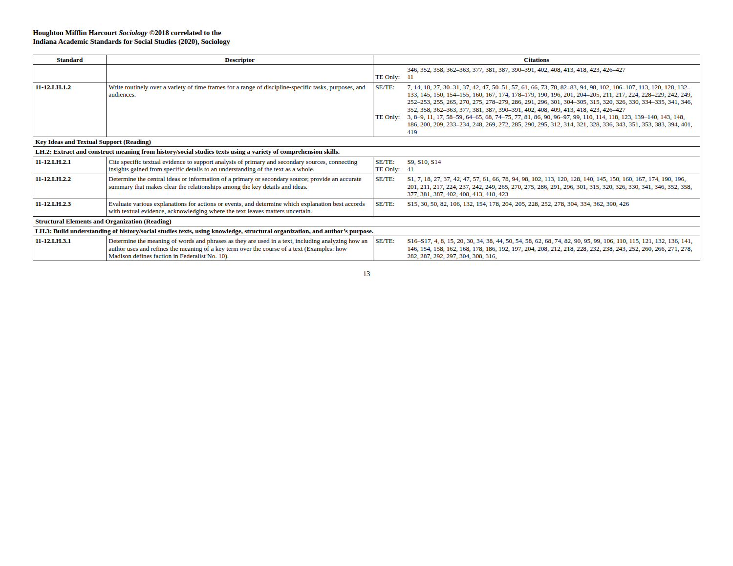Houghton Mifflin Harcourt Sociology ©2018 correlated to the
Indiana Academic Standards for Social Studies (2020), Sociology
| Standard | Descriptor | Citations |
| --- | --- | --- |
| | | / / 346, 352, 358, 362–363, 377, 381, 387, 390–391, 402, 408, 413, 418, 423, 426–427 / / TE Only: / 11 / |
| 11-12.LH.1.2 | Write routinely over a variety of time frames for a range of discipline-specific tasks, purposes, and audiences. | / SE/TE: / 7, 14, 18, 27, 30–31, 37, 42, 47, 50–51, 57, 61, 66, 73, 78, 82–83, 94, 98, 102, 106–107, 113, 120, 128, 132–133, 145, 150, 154–155, 160, 167, 174, 178–179, 190, 196, 201, 204–205, 211, 217, 224, 228–229, 242, 249, 252–253, 255, 265, 270, 275, 278–279, 286, 291, 296, 301, 304–305, 315, 320, 326, 330, 334–335, 341, 346, 352, 358, 362–363, 377, 381, 387, 390–391, 402, 408, 409, 413, 418, 423, 426–427 / / TE Only: / 3, 8–9, 11, 17, 58–59, 64–65, 68, 74–75, 77, 81, 86, 90, 96–97, 99, 110, 114, 118, 123, 139–140, 143, 148, 186, 200, 209, 233–234, 248, 269, 272, 285, 290, 295, 312, 314, 321, 328, 336, 343, 351, 353, 383, 394, 401, 419 / |
| Key Ideas and Textual Support (Reading) |
| LH.2: Extract and construct meaning from history/social studies texts using a variety of comprehension skills. |
| 11-12.LH.2.1 | Cite specific textual evidence to support analysis of primary and secondary sources, connecting insights gained from specific details to an understanding of the text as a whole. | / SE/TE: / S9, S10, S14 / / TE Only: / 41 / |
| 11-12.LH.2.2 | Determine the central ideas or information of a primary or secondary source; provide an accurate summary that makes clear the relationships among the key details and ideas. | / SE/TE: / S1, 7, 18, 27, 37, 42, 47, 57, 61, 66, 78, 94, 98, 102, 113, 120, 128, 140, 145, 150, 160, 167, 174, 190, 196, 201, 211, 217, 224, 237, 242, 249, 265, 270, 275, 286, 291, 296, 301, 315, 320, 326, 330, 341, 346, 352, 358, 377, 381, 387, 402, 408, 413, 418, 423 / |
| 11-12.LH.2.3 | Evaluate various explanations for actions or events, and determine which explanation best accords with textual evidence, acknowledging where the text leaves matters uncertain. | / SE/TE: / S15, 30, 50, 82, 106, 132, 154, 178, 204, 205, 228, 252, 278, 304, 334, 362, 390, 426 / |
| Structural Elements and Organization (Reading) |
| LH.3: Build understanding of history/social studies texts, using knowledge, structural organization, and author’s purpose. |
| 11-12.LH.3.1 | Determine the meaning of words and phrases as they are used in a text, including analyzing how an author uses and refines the meaning of a key term over the course of a text (Examples: how Madison defines faction in Federalist No. 10). | / SE/TE: / S16–S17, 4, 8, 15, 20, 30, 34, 38, 44, 50, 54, 58, 62, 68, 74, 82, 90, 95, 99, 106, 110, 115, 121, 132, 136, 141, 146, 154, 158, 162, 168, 178, 186, 192, 197, 204, 208, 212, 218, 228, 232, 238, 243, 252, 260, 266, 271, 278, 282, 287, 292, 297, 304, 308, 316, / |
13